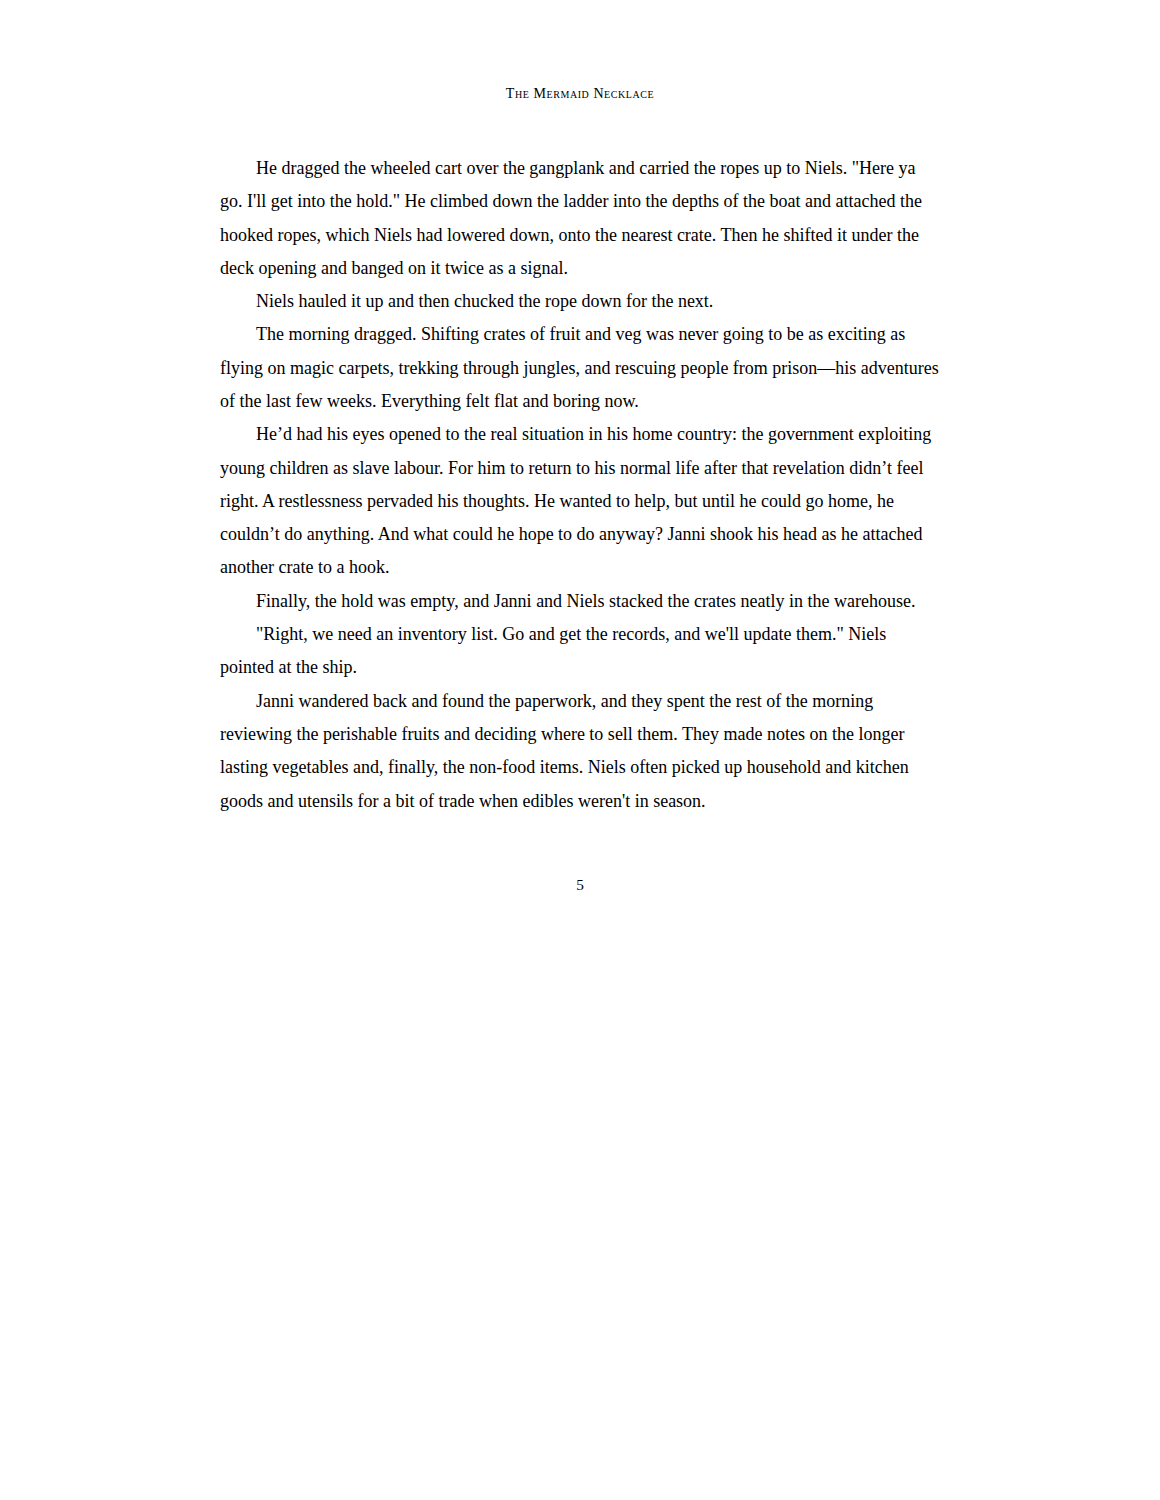The Mermaid Necklace
He dragged the wheeled cart over the gangplank and carried the ropes up to Niels. "Here ya go. I'll get into the hold." He climbed down the ladder into the depths of the boat and attached the hooked ropes, which Niels had lowered down, onto the nearest crate. Then he shifted it under the deck opening and banged on it twice as a signal.
Niels hauled it up and then chucked the rope down for the next.
The morning dragged. Shifting crates of fruit and veg was never going to be as exciting as flying on magic carpets, trekking through jungles, and rescuing people from prison—his adventures of the last few weeks. Everything felt flat and boring now.
He’d had his eyes opened to the real situation in his home country: the government exploiting young children as slave labour. For him to return to his normal life after that revelation didn’t feel right. A restlessness pervaded his thoughts. He wanted to help, but until he could go home, he couldn’t do anything. And what could he hope to do anyway? Janni shook his head as he attached another crate to a hook.
Finally, the hold was empty, and Janni and Niels stacked the crates neatly in the warehouse.
"Right, we need an inventory list. Go and get the records, and we'll update them." Niels pointed at the ship.
Janni wandered back and found the paperwork, and they spent the rest of the morning reviewing the perishable fruits and deciding where to sell them. They made notes on the longer lasting vegetables and, finally, the non-food items. Niels often picked up household and kitchen goods and utensils for a bit of trade when edibles weren't in season.
5